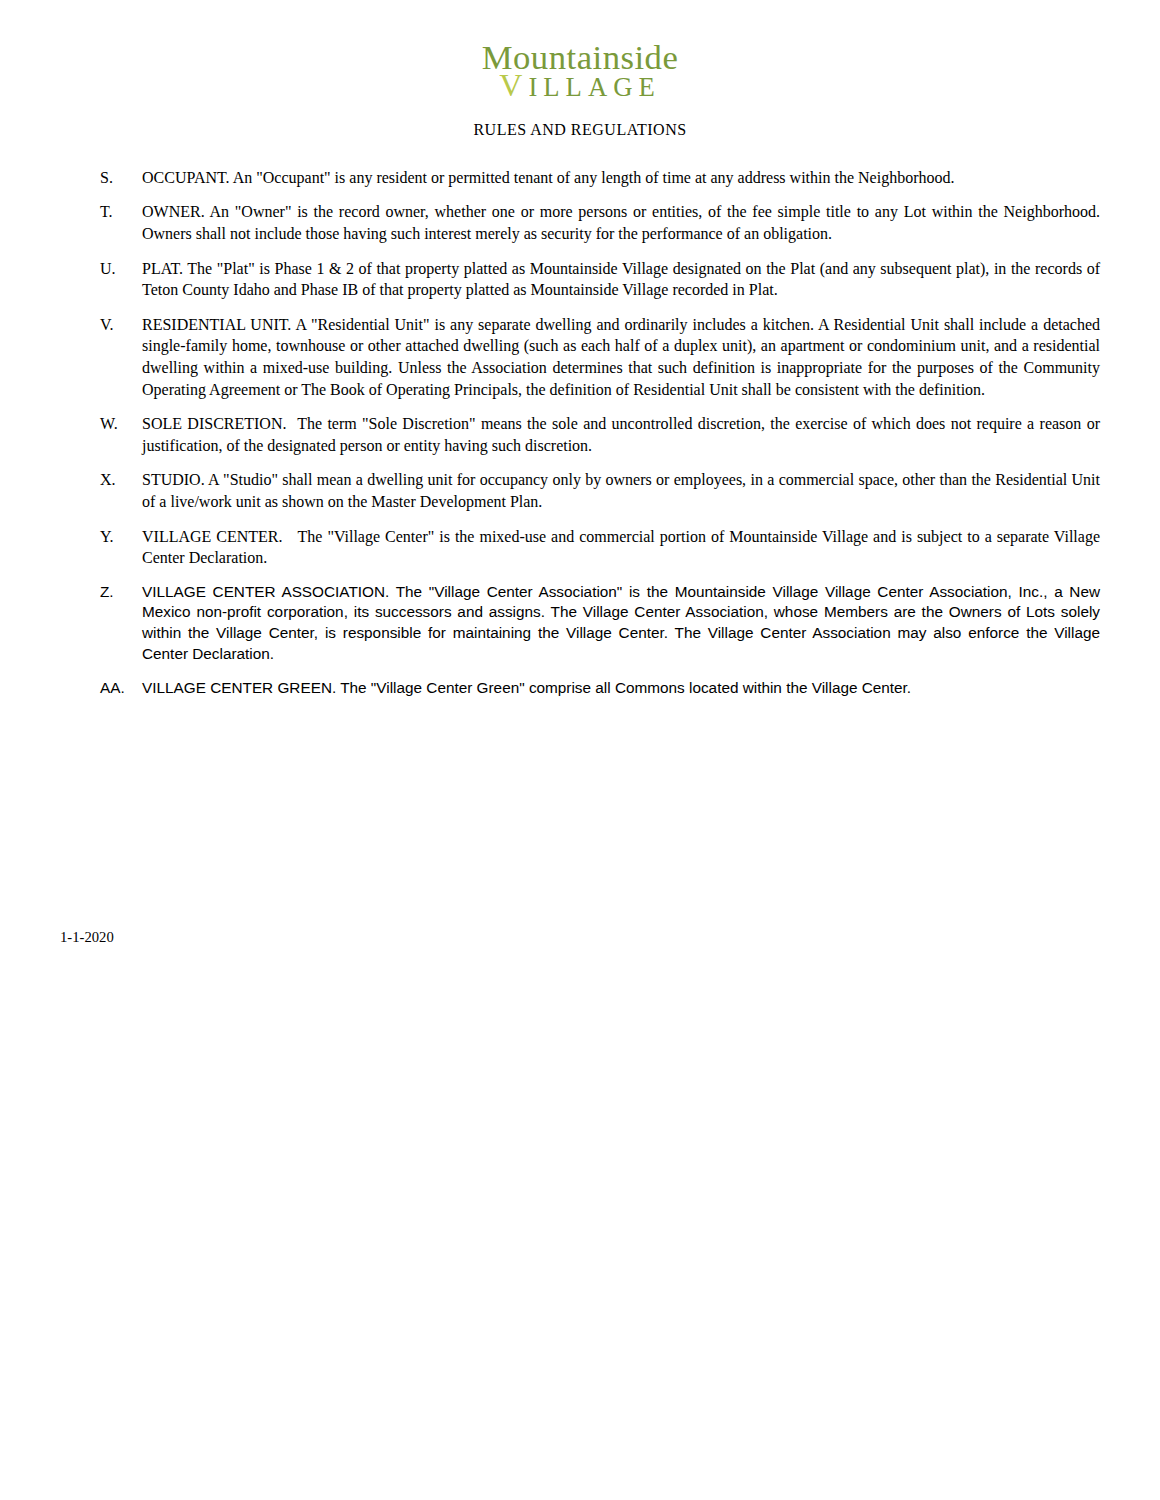Mountainside
VILLAGE
RULES AND REGULATIONS
S. Occupant. An "Occupant" is any resident or permitted tenant of any length of time at any address within the Neighborhood.
T. Owner. An "Owner" is the record owner, whether one or more persons or entities, of the fee simple title to any Lot within the Neighborhood. Owners shall not include those having such interest merely as security for the performance of an obligation.
U. Plat. The "Plat" is Phase 1 & 2 of that property platted as Mountainside Village designated on the Plat (and any subsequent plat), in the records of Teton County Idaho and Phase IB of that property platted as Mountainside Village recorded in Plat.
V. Residential Unit. A "Residential Unit" is any separate dwelling and ordinarily includes a kitchen. A Residential Unit shall include a detached single-family home, townhouse or other attached dwelling (such as each half of a duplex unit), an apartment or condominium unit, and a residential dwelling within a mixed-use building. Unless the Association determines that such definition is inappropriate for the purposes of the Community Operating Agreement or The Book of Operating Principals, the definition of Residential Unit shall be consistent with the definition.
W. Sole Discretion. The term "Sole Discretion" means the sole and uncontrolled discretion, the exercise of which does not require a reason or justification, of the designated person or entity having such discretion.
X. Studio. A "Studio" shall mean a dwelling unit for occupancy only by owners or employees, in a commercial space, other than the Residential Unit of a live/work unit as shown on the Master Development Plan.
Y. Village Center. The "Village Center" is the mixed-use and commercial portion of Mountainside Village and is subject to a separate Village Center Declaration.
Z. Village Center Association. The "Village Center Association" is the Mountainside Village Village Center Association, Inc., a New Mexico non-profit corporation, its successors and assigns. The Village Center Association, whose Members are the Owners of Lots solely within the Village Center, is responsible for maintaining the Village Center. The Village Center Association may also enforce the Village Center Declaration.
AA. Village Center Green. The "Village Center Green" comprise all Commons located within the Village Center.
1-1-2020